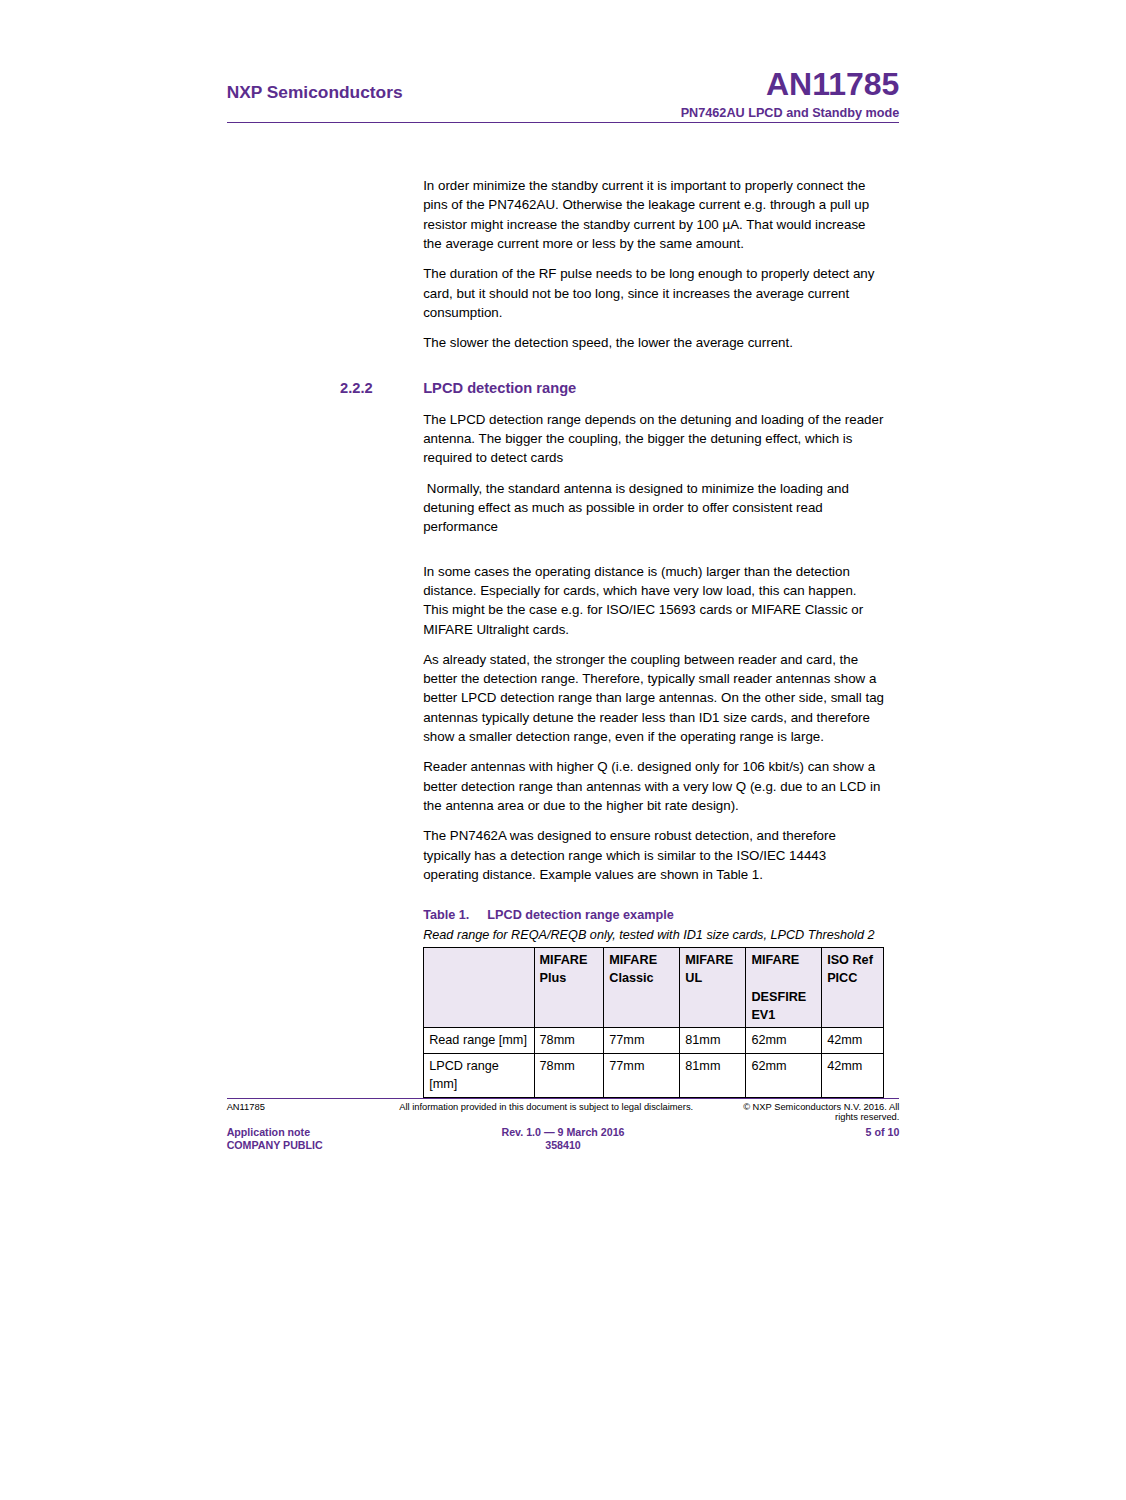NXP Semiconductors
AN11785
PN7462AU LPCD and Standby mode
In order minimize the standby current it is important to properly connect the pins of the PN7462AU. Otherwise the leakage current e.g. through a pull up resistor might increase the standby current by 100 µA. That would increase the average current more or less by the same amount.
The duration of the RF pulse needs to be long enough to properly detect any card, but it should not be too long, since it increases the average current consumption.
The slower the detection speed, the lower the average current.
2.2.2 LPCD detection range
The LPCD detection range depends on the detuning and loading of the reader antenna. The bigger the coupling, the bigger the detuning effect, which is required to detect cards
Normally, the standard antenna is designed to minimize the loading and detuning effect as much as possible in order to offer consistent read performance
In some cases the operating distance is (much) larger than the detection distance. Especially for cards, which have very low load, this can happen. This might be the case e.g. for ISO/IEC 15693 cards or MIFARE Classic or MIFARE Ultralight cards.
As already stated, the stronger the coupling between reader and card, the better the detection range. Therefore, typically small reader antennas show a better LPCD detection range than large antennas. On the other side, small tag antennas typically detune the reader less than ID1 size cards, and therefore show a smaller detection range, even if the operating range is large.
Reader antennas with higher Q (i.e. designed only for 106 kbit/s) can show a better detection range than antennas with a very low Q (e.g. due to an LCD in the antenna area or due to the higher bit rate design).
The PN7462A was designed to ensure robust detection, and therefore typically has a detection range which is similar to the ISO/IEC 14443 operating distance. Example values are shown in Table 1.
Table 1. LPCD detection range example
Read range for REQA/REQB only, tested with ID1 size cards, LPCD Threshold 2
| | MIFARE Plus | MIFARE Classic | MIFARE UL | MIFARE DESFIRE EV1 | ISO Ref PICC |
| --- | --- | --- | --- | --- | --- |
| Read range [mm] | 78mm | 77mm | 81mm | 62mm | 42mm |
| LPCD range [mm] | 78mm | 77mm | 81mm | 62mm | 42mm |
AN11785
All information provided in this document is subject to legal disclaimers.
© NXP Semiconductors N.V. 2016. All rights reserved.
Application note
COMPANY PUBLIC
Rev. 1.0 — 9 March 2016
358410
5 of 10